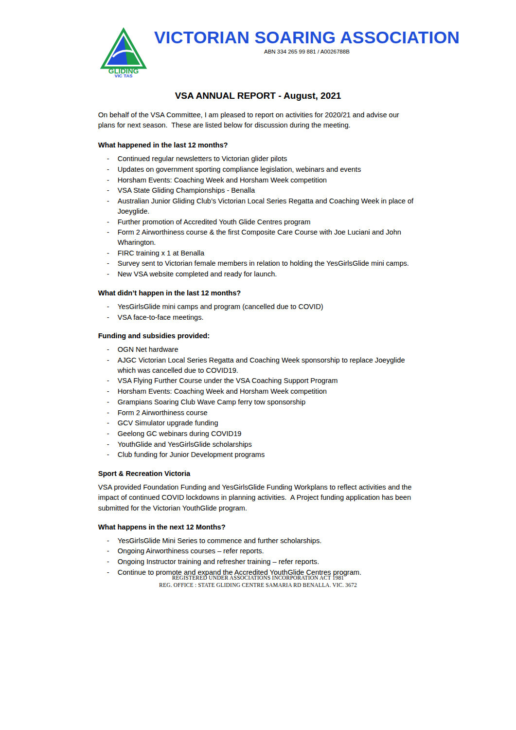GLIDING VIC TAS
VICTORIAN SOARING ASSOCIATION
ABN 334 265 99 881 / A0026788B
VSA ANNUAL REPORT - August, 2021
On behalf of the VSA Committee, I am pleased to report on activities for 2020/21 and advise our plans for next season. These are listed below for discussion during the meeting.
What happened in the last 12 months?
Continued regular newsletters to Victorian glider pilots
Updates on government sporting compliance legislation, webinars and events
Horsham Events: Coaching Week and Horsham Week competition
VSA State Gliding Championships - Benalla
Australian Junior Gliding Club’s Victorian Local Series Regatta and Coaching Week in place of Joeyglide.
Further promotion of Accredited Youth Glide Centres program
Form 2 Airworthiness course & the first Composite Care Course with Joe Luciani and John Wharington.
FIRC training x 1 at Benalla
Survey sent to Victorian female members in relation to holding the YesGirlsGlide mini camps.
New VSA website completed and ready for launch.
What didn’t happen in the last 12 months?
YesGirlsGlide mini camps and program (cancelled due to COVID)
VSA face-to-face meetings.
Funding and subsidies provided:
OGN Net hardware
AJGC Victorian Local Series Regatta and Coaching Week sponsorship to replace Joeyglide which was cancelled due to COVID19.
VSA Flying Further Course under the VSA Coaching Support Program
Horsham Events: Coaching Week and Horsham Week competition
Grampians Soaring Club Wave Camp ferry tow sponsorship
Form 2 Airworthiness course
GCV Simulator upgrade funding
Geelong GC webinars during COVID19
YouthGlide and YesGirlsGlide scholarships
Club funding for Junior Development programs
Sport & Recreation Victoria
VSA provided Foundation Funding and YesGirlsGlide Funding Workplans to reflect activities and the impact of continued COVID lockdowns in planning activities. A Project funding application has been submitted for the Victorian YouthGlide program.
What happens in the next 12 Months?
YesGirlsGlide Mini Series to commence and further scholarships.
Ongoing Airworthiness courses – refer reports.
Ongoing Instructor training and refresher training – refer reports.
Continue to promote and expand the Accredited YouthGlide Centres program.
REGISTERED UNDER ASSOCIATIONS INCORPORATION ACT 1981
REG. OFFICE : STATE GLIDING CENTRE SAMARIA RD BENALLA. VIC. 3672